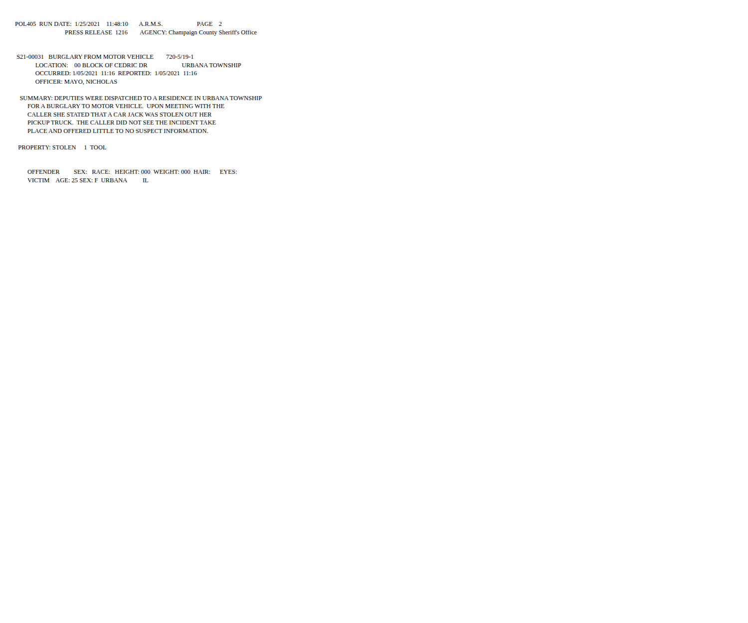POL405  RUN DATE:  1/25/2021    11:48:10       A.R.M.S.                      PAGE    2
                                PRESS RELEASE  1216        AGENCY: Champaign County Sheriff's Office


 S21-00031   BURGLARY FROM MOTOR VEHICLE        720-5/19-1
             LOCATION:    00 BLOCK OF CEDRIC DR                      URBANA TOWNSHIP
             OCCURRED: 1/05/2021  11:16  REPORTED:  1/05/2021  11:16
             OFFICER: MAYO, NICHOLAS

   SUMMARY: DEPUTIES WERE DISPATCHED TO A RESIDENCE IN URBANA TOWNSHIP
        FOR A BURGLARY TO MOTOR VEHICLE.  UPON MEETING WITH THE
        CALLER SHE STATED THAT A CAR JACK WAS STOLEN OUT HER
        PICKUP TRUCK.  THE CALLER DID NOT SEE THE INCIDENT TAKE
        PLACE AND OFFERED LITTLE TO NO SUSPECT INFORMATION.

  PROPERTY: STOLEN     1  TOOL


        OFFENDER         SEX:   RACE:   HEIGHT: 000  WEIGHT: 000  HAIR:      EYES:
        VICTIM    AGE: 25 SEX: F  URBANA          IL